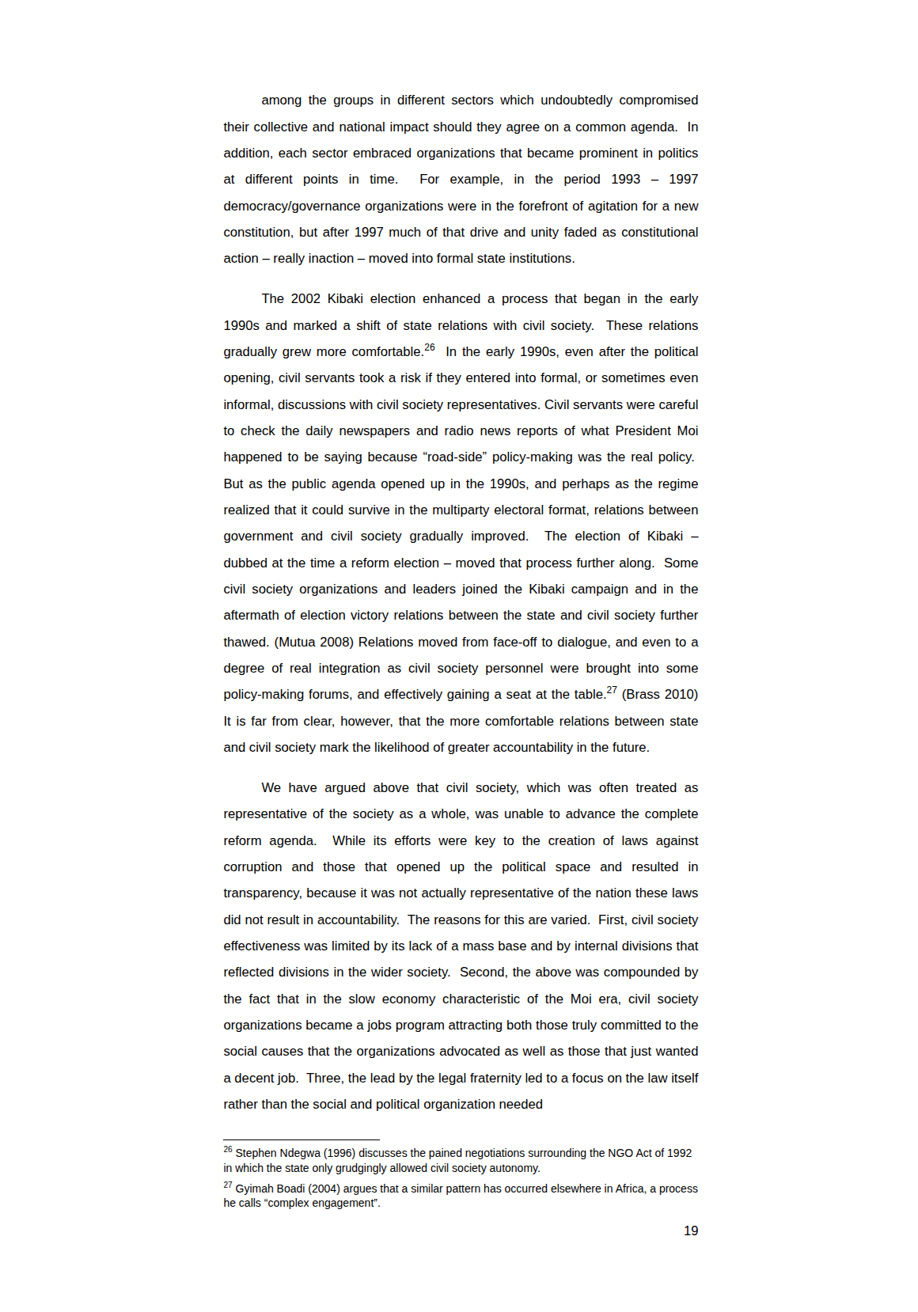among the groups in different sectors which undoubtedly compromised their collective and national impact should they agree on a common agenda. In addition, each sector embraced organizations that became prominent in politics at different points in time. For example, in the period 1993 – 1997 democracy/governance organizations were in the forefront of agitation for a new constitution, but after 1997 much of that drive and unity faded as constitutional action – really inaction – moved into formal state institutions.
The 2002 Kibaki election enhanced a process that began in the early 1990s and marked a shift of state relations with civil society. These relations gradually grew more comfortable.26 In the early 1990s, even after the political opening, civil servants took a risk if they entered into formal, or sometimes even informal, discussions with civil society representatives. Civil servants were careful to check the daily newspapers and radio news reports of what President Moi happened to be saying because “road-side” policy-making was the real policy. But as the public agenda opened up in the 1990s, and perhaps as the regime realized that it could survive in the multiparty electoral format, relations between government and civil society gradually improved. The election of Kibaki – dubbed at the time a reform election – moved that process further along. Some civil society organizations and leaders joined the Kibaki campaign and in the aftermath of election victory relations between the state and civil society further thawed. (Mutua 2008) Relations moved from face-off to dialogue, and even to a degree of real integration as civil society personnel were brought into some policy-making forums, and effectively gaining a seat at the table.27 (Brass 2010) It is far from clear, however, that the more comfortable relations between state and civil society mark the likelihood of greater accountability in the future.
We have argued above that civil society, which was often treated as representative of the society as a whole, was unable to advance the complete reform agenda. While its efforts were key to the creation of laws against corruption and those that opened up the political space and resulted in transparency, because it was not actually representative of the nation these laws did not result in accountability. The reasons for this are varied. First, civil society effectiveness was limited by its lack of a mass base and by internal divisions that reflected divisions in the wider society. Second, the above was compounded by the fact that in the slow economy characteristic of the Moi era, civil society organizations became a jobs program attracting both those truly committed to the social causes that the organizations advocated as well as those that just wanted a decent job. Three, the lead by the legal fraternity led to a focus on the law itself rather than the social and political organization needed
26 Stephen Ndegwa (1996) discusses the pained negotiations surrounding the NGO Act of 1992 in which the state only grudgingly allowed civil society autonomy.
27 Gyimah Boadi (2004) argues that a similar pattern has occurred elsewhere in Africa, a process he calls “complex engagement”.
19